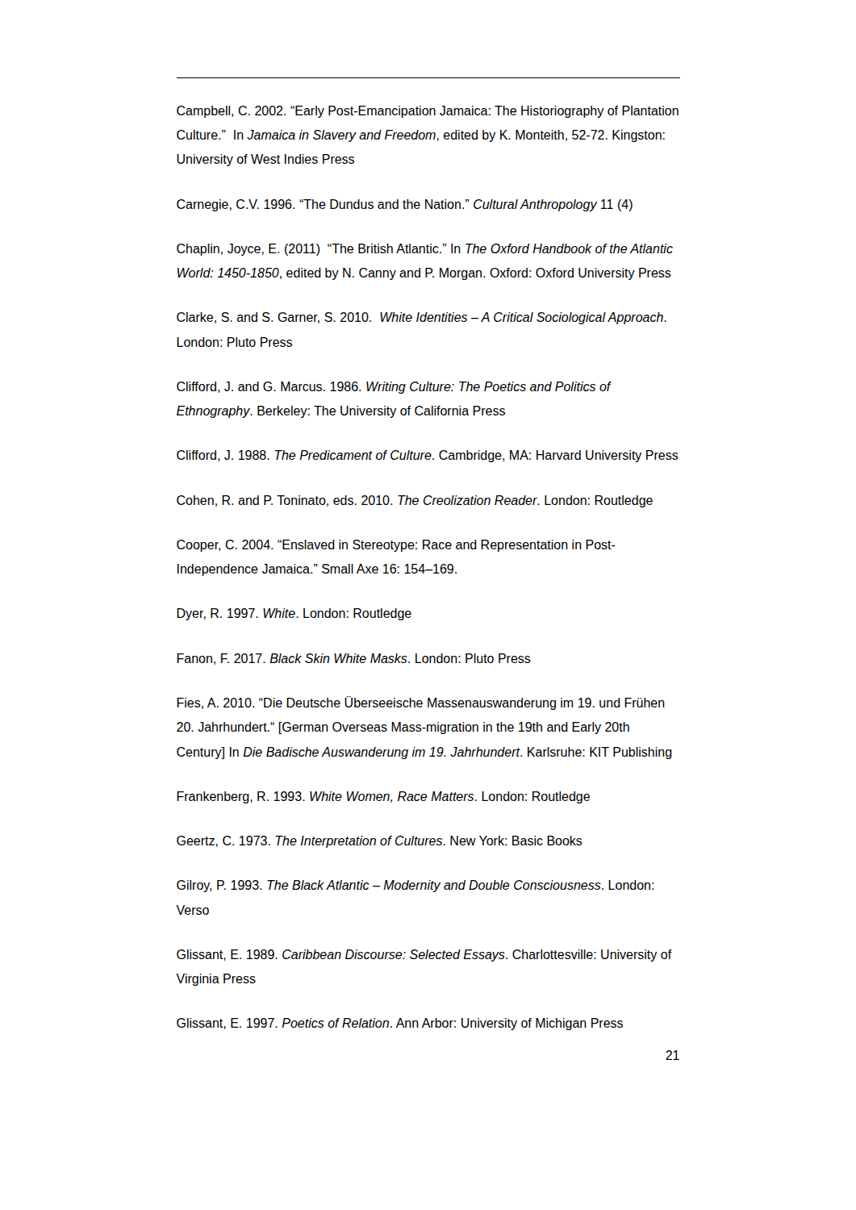Campbell, C. 2002. “Early Post-Emancipation Jamaica: The Historiography of Plantation Culture.” In Jamaica in Slavery and Freedom, edited by K. Monteith, 52-72. Kingston: University of West Indies Press
Carnegie, C.V. 1996. “The Dundus and the Nation.” Cultural Anthropology 11 (4)
Chaplin, Joyce, E. (2011) “The British Atlantic.” In The Oxford Handbook of the Atlantic World: 1450-1850, edited by N. Canny and P. Morgan. Oxford: Oxford University Press
Clarke, S. and S. Garner, S. 2010. White Identities – A Critical Sociological Approach. London: Pluto Press
Clifford, J. and G. Marcus. 1986. Writing Culture: The Poetics and Politics of Ethnography. Berkeley: The University of California Press
Clifford, J. 1988. The Predicament of Culture. Cambridge, MA: Harvard University Press
Cohen, R. and P. Toninato, eds. 2010. The Creolization Reader. London: Routledge
Cooper, C. 2004. “Enslaved in Stereotype: Race and Representation in Post-Independence Jamaica.” Small Axe 16: 154–169.
Dyer, R. 1997. White. London: Routledge
Fanon, F. 2017. Black Skin White Masks. London: Pluto Press
Fies, A. 2010. “Die Deutsche Überseeische Massenauswanderung im 19. und Frühen 20. Jahrhundert.“ [German Overseas Mass-migration in the 19th and Early 20th Century] In Die Badische Auswanderung im 19. Jahrhundert. Karlsruhe: KIT Publishing
Frankenberg, R. 1993. White Women, Race Matters. London: Routledge
Geertz, C. 1973. The Interpretation of Cultures. New York: Basic Books
Gilroy, P. 1993. The Black Atlantic – Modernity and Double Consciousness. London: Verso
Glissant, E. 1989. Caribbean Discourse: Selected Essays. Charlottesville: University of Virginia Press
Glissant, E. 1997. Poetics of Relation. Ann Arbor: University of Michigan Press
21